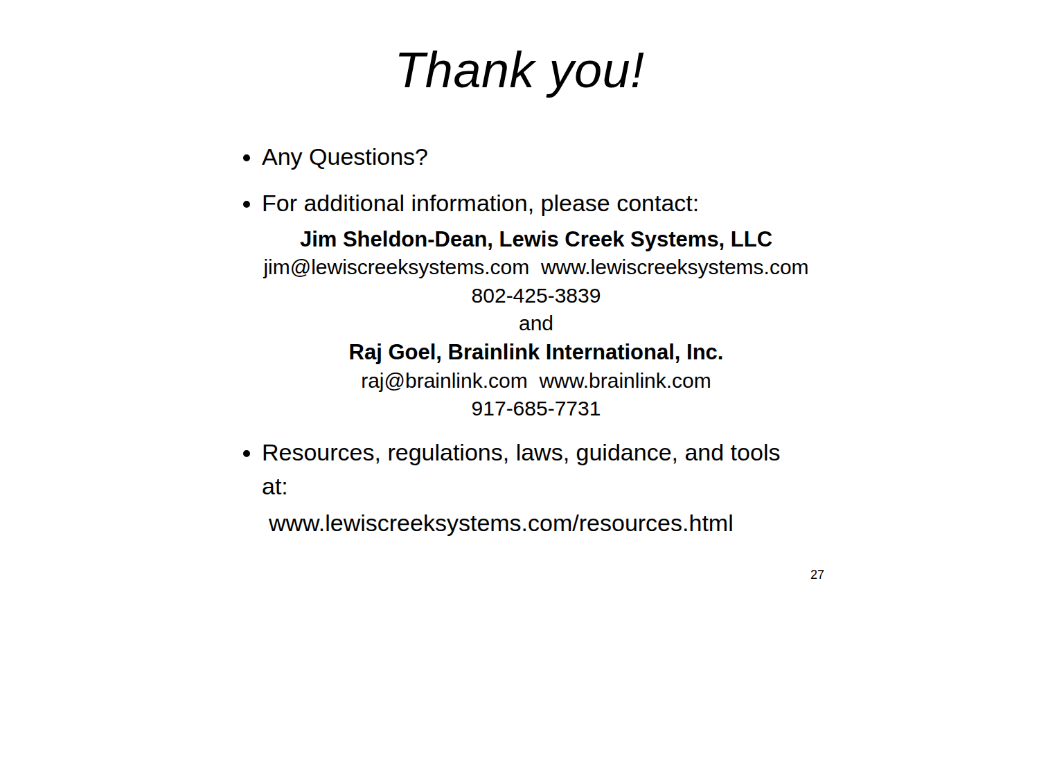Thank you!
Any Questions?
For additional information, please contact:
Jim Sheldon-Dean, Lewis Creek Systems, LLC jim@lewiscreeksystems.com www.lewiscreeksystems.com 802-425-3839 and Raj Goel, Brainlink International, Inc. raj@brainlink.com www.brainlink.com 917-685-7731
Resources, regulations, laws, guidance, and tools at:
www.lewiscreeksystems.com/resources.html
27